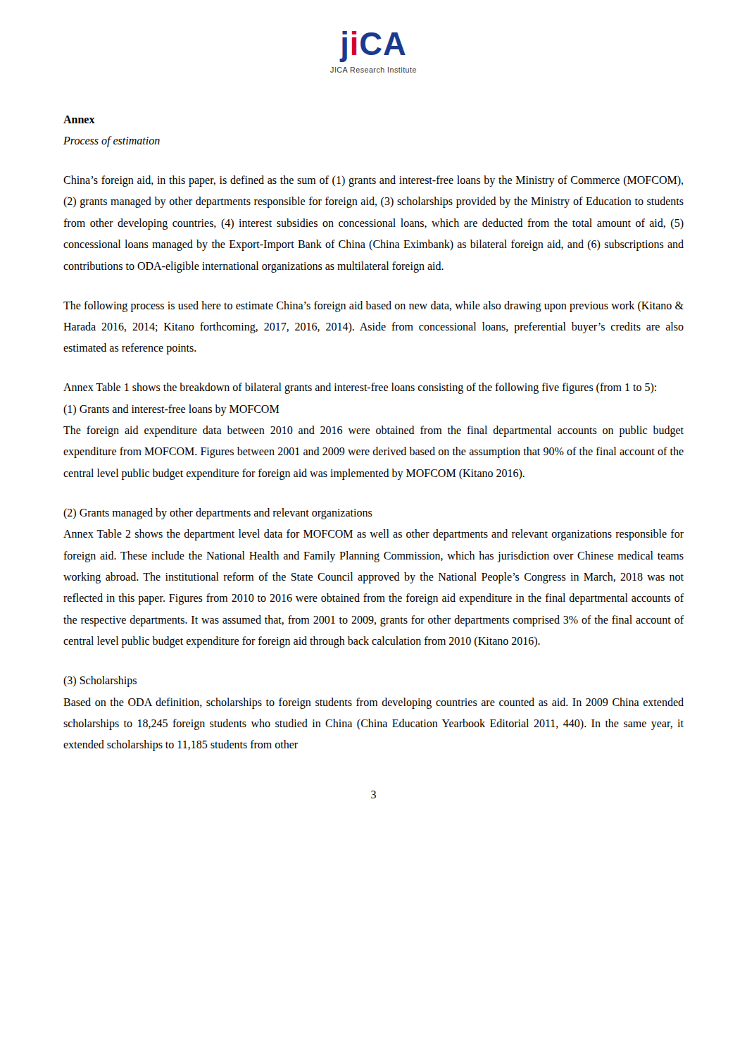ji CA
JICA Research Institute
Annex
Process of estimation
China’s foreign aid, in this paper, is defined as the sum of (1) grants and interest-free loans by the Ministry of Commerce (MOFCOM), (2) grants managed by other departments responsible for foreign aid, (3) scholarships provided by the Ministry of Education to students from other developing countries, (4) interest subsidies on concessional loans, which are deducted from the total amount of aid, (5) concessional loans managed by the Export-Import Bank of China (China Eximbank) as bilateral foreign aid, and (6) subscriptions and contributions to ODA-eligible international organizations as multilateral foreign aid.
The following process is used here to estimate China’s foreign aid based on new data, while also drawing upon previous work (Kitano & Harada 2016, 2014; Kitano forthcoming, 2017, 2016, 2014). Aside from concessional loans, preferential buyer’s credits are also estimated as reference points.
Annex Table 1 shows the breakdown of bilateral grants and interest-free loans consisting of the following five figures (from 1 to 5):
(1) Grants and interest-free loans by MOFCOM
The foreign aid expenditure data between 2010 and 2016 were obtained from the final departmental accounts on public budget expenditure from MOFCOM. Figures between 2001 and 2009 were derived based on the assumption that 90% of the final account of the central level public budget expenditure for foreign aid was implemented by MOFCOM (Kitano 2016).
(2) Grants managed by other departments and relevant organizations
Annex Table 2 shows the department level data for MOFCOM as well as other departments and relevant organizations responsible for foreign aid. These include the National Health and Family Planning Commission, which has jurisdiction over Chinese medical teams working abroad. The institutional reform of the State Council approved by the National People’s Congress in March, 2018 was not reflected in this paper. Figures from 2010 to 2016 were obtained from the foreign aid expenditure in the final departmental accounts of the respective departments. It was assumed that, from 2001 to 2009, grants for other departments comprised 3% of the final account of central level public budget expenditure for foreign aid through back calculation from 2010 (Kitano 2016).
(3) Scholarships
Based on the ODA definition, scholarships to foreign students from developing countries are counted as aid. In 2009 China extended scholarships to 18,245 foreign students who studied in China (China Education Yearbook Editorial 2011, 440). In the same year, it extended scholarships to 11,185 students from other
3